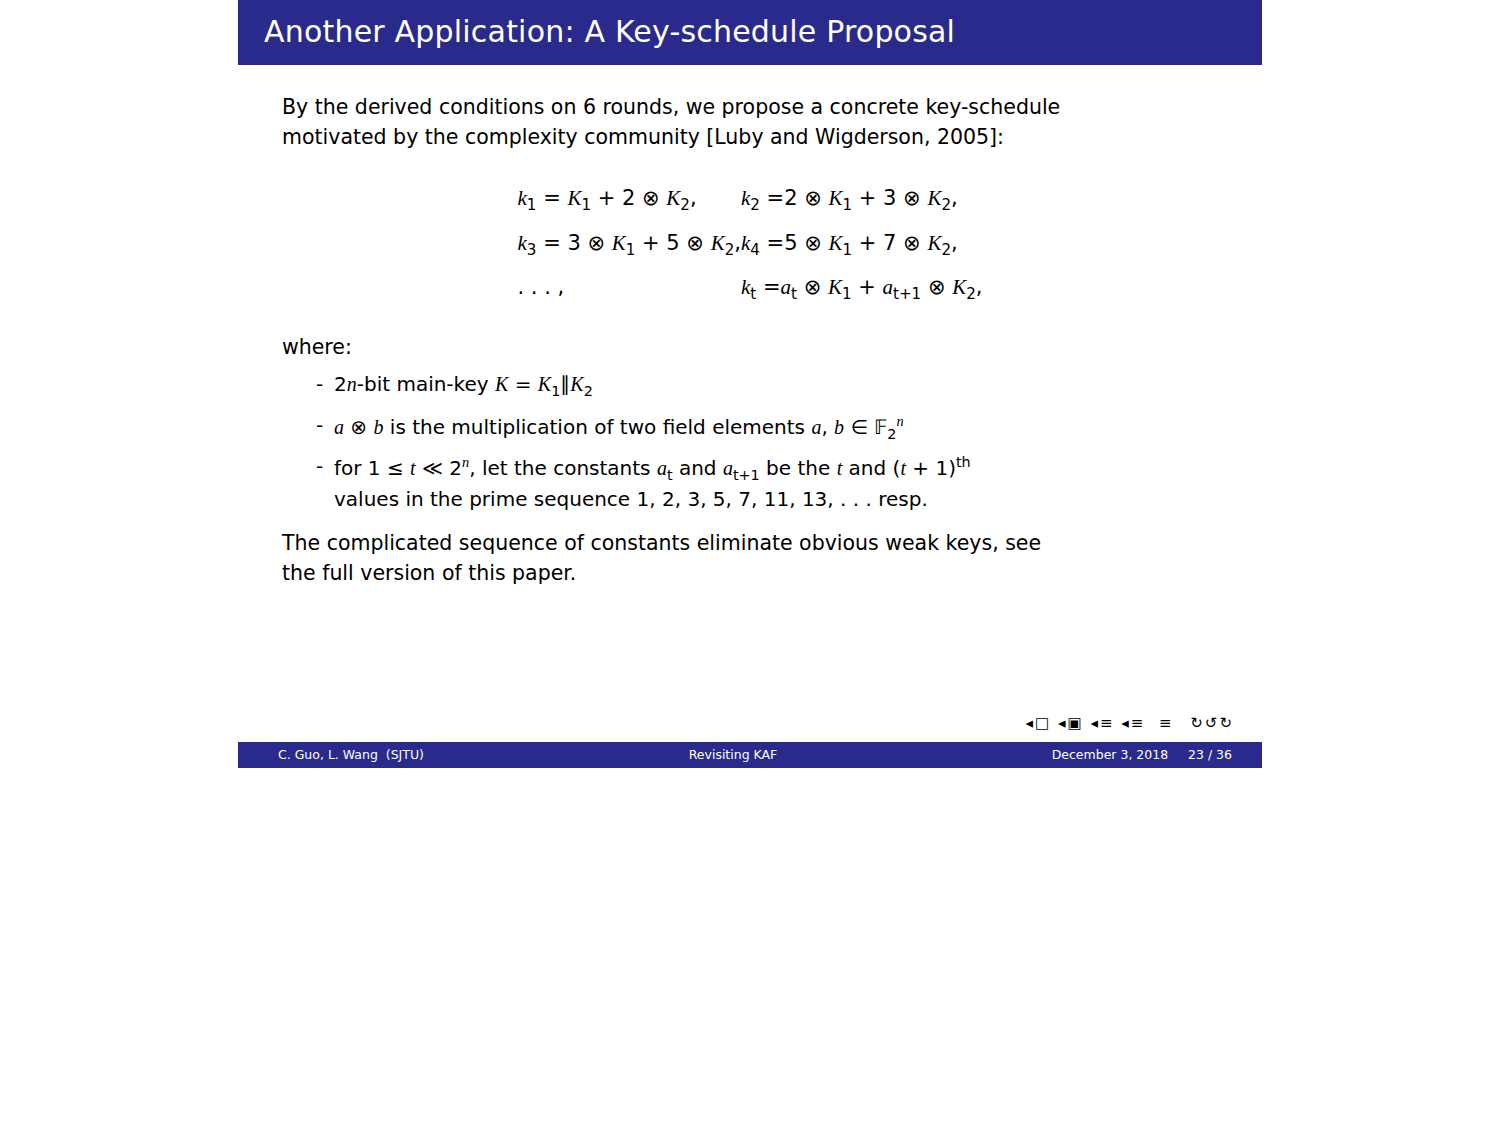Another Application: A Key-schedule Proposal
By the derived conditions on 6 rounds, we propose a concrete key-schedule
motivated by the complexity community [Luby and Wigderson, 2005]:
| k 1 = K 1 + 2 ⊗ K 2 , | k 2 =2 ⊗ K 1 + 3 ⊗ K 2 , |
| k 3 = 3 ⊗ K 1 + 5 ⊗ K 2 , | k 4 =5 ⊗ K 1 + 7 ⊗ K 2 , |
| . . . , | k t = a t ⊗ K 1 + a t+1 ⊗ K 2 , |
where:
2n-bit main-key K = K1∥K2
a ⊗ b is the multiplication of two field elements a, b ∈ 𝔽2n
for 1 ≤ t ≪ 2n, let the constants at and at+1 be the t and (t + 1)th
values in the prime sequence 1, 2, 3, 5, 7, 11, 13, . . . resp.
The complicated sequence of constants eliminate obvious weak keys, see
the full version of this paper.
◂□ ◂▣ ◂≡ ◂≡ ≡ ↻↺↻
C. Guo, L. Wang (SJTU)
Revisiting KAF
December 3, 2018 23 / 36